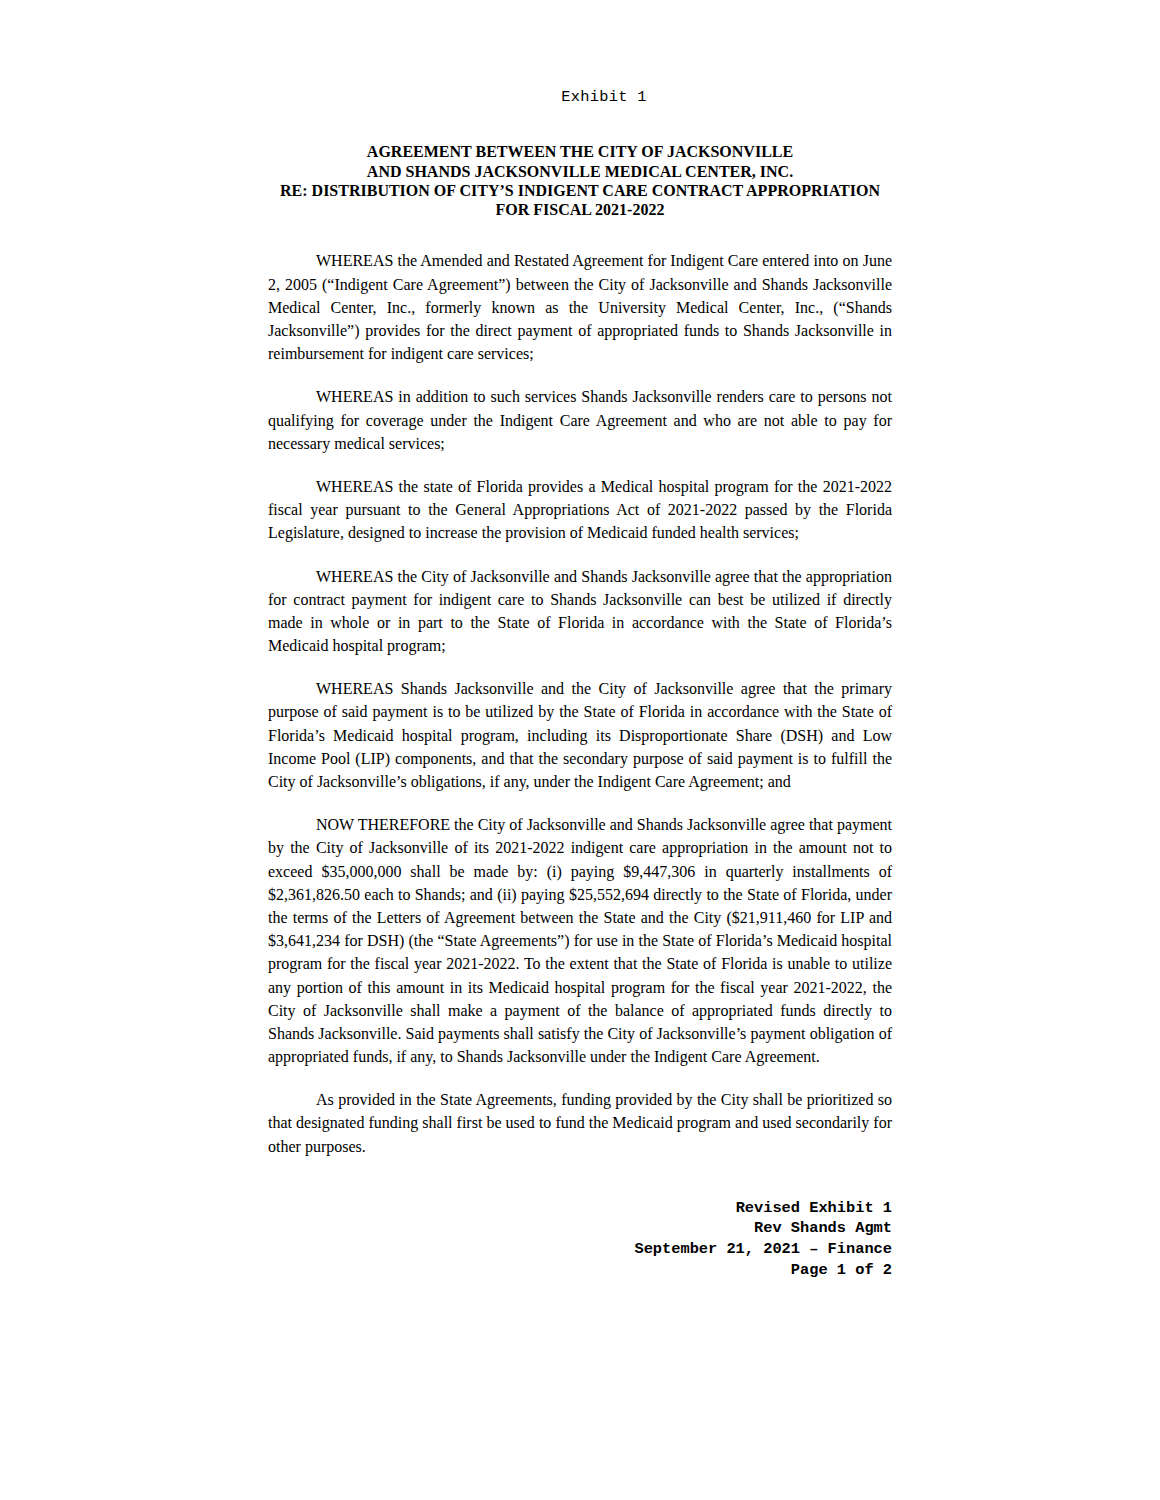Exhibit 1
Agreement Between the City of Jacksonville and Shands Jacksonville Medical Center, Inc. Re: Distribution of City’s Indigent Care Contract Appropriation for Fiscal 2021-2022
WHEREAS the Amended and Restated Agreement for Indigent Care entered into on June 2, 2005 (“Indigent Care Agreement”) between the City of Jacksonville and Shands Jacksonville Medical Center, Inc., formerly known as the University Medical Center, Inc., (“Shands Jacksonville”) provides for the direct payment of appropriated funds to Shands Jacksonville in reimbursement for indigent care services;
WHEREAS in addition to such services Shands Jacksonville renders care to persons not qualifying for coverage under the Indigent Care Agreement and who are not able to pay for necessary medical services;
WHEREAS the state of Florida provides a Medical hospital program for the 2021-2022 fiscal year pursuant to the General Appropriations Act of 2021-2022 passed by the Florida Legislature, designed to increase the provision of Medicaid funded health services;
WHEREAS the City of Jacksonville and Shands Jacksonville agree that the appropriation for contract payment for indigent care to Shands Jacksonville can best be utilized if directly made in whole or in part to the State of Florida in accordance with the State of Florida’s Medicaid hospital program;
WHEREAS Shands Jacksonville and the City of Jacksonville agree that the primary purpose of said payment is to be utilized by the State of Florida in accordance with the State of Florida’s Medicaid hospital program, including its Disproportionate Share (DSH) and Low Income Pool (LIP) components, and that the secondary purpose of said payment is to fulfill the City of Jacksonville’s obligations, if any, under the Indigent Care Agreement; and
NOW THEREFORE the City of Jacksonville and Shands Jacksonville agree that payment by the City of Jacksonville of its 2021-2022 indigent care appropriation in the amount not to exceed $35,000,000 shall be made by: (i) paying $9,447,306 in quarterly installments of $2,361,826.50 each to Shands; and (ii) paying $25,552,694 directly to the State of Florida, under the terms of the Letters of Agreement between the State and the City ($21,911,460 for LIP and $3,641,234 for DSH) (the “State Agreements”) for use in the State of Florida’s Medicaid hospital program for the fiscal year 2021-2022. To the extent that the State of Florida is unable to utilize any portion of this amount in its Medicaid hospital program for the fiscal year 2021-2022, the City of Jacksonville shall make a payment of the balance of appropriated funds directly to Shands Jacksonville. Said payments shall satisfy the City of Jacksonville’s payment obligation of appropriated funds, if any, to Shands Jacksonville under the Indigent Care Agreement.
As provided in the State Agreements, funding provided by the City shall be prioritized so that designated funding shall first be used to fund the Medicaid program and used secondarily for other purposes.
Revised Exhibit 1
Rev Shands Agmt
September 21, 2021 – Finance
Page 1 of 2